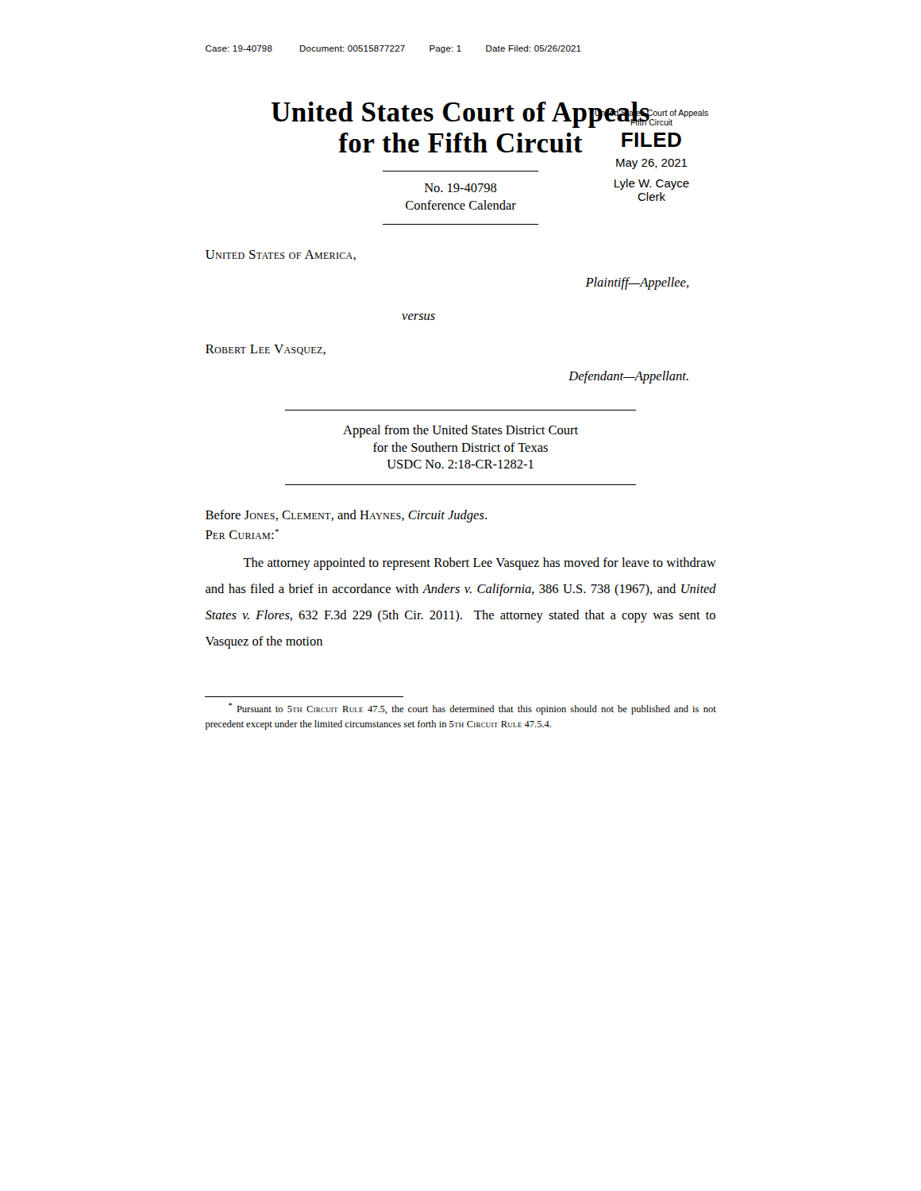Case: 19-40798 Document: 00515877227 Page: 1 Date Filed: 05/26/2021
United States Court of Appeals
Fifth Circuit
FILED
May 26, 2021
Lyle W. Cayce
Clerk
United States Court of Appeals for the Fifth Circuit
No. 19-40798 Conference Calendar
United States of America,
Plaintiff—Appellee,
versus
Robert Lee Vasquez,
Defendant—Appellant.
Appeal from the United States District Court
for the Southern District of Texas
USDC No. 2:18-CR-1282-1
Before Jones, Clement, and Haynes, Circuit Judges.
Per Curiam:*
The attorney appointed to represent Robert Lee Vasquez has moved for leave to withdraw and has filed a brief in accordance with Anders v. California, 386 U.S. 738 (1967), and United States v. Flores, 632 F.3d 229 (5th Cir. 2011). The attorney stated that a copy was sent to Vasquez of the motion
* Pursuant to 5th Circuit Rule 47.5, the court has determined that this opinion should not be published and is not precedent except under the limited circumstances set forth in 5th Circuit Rule 47.5.4.